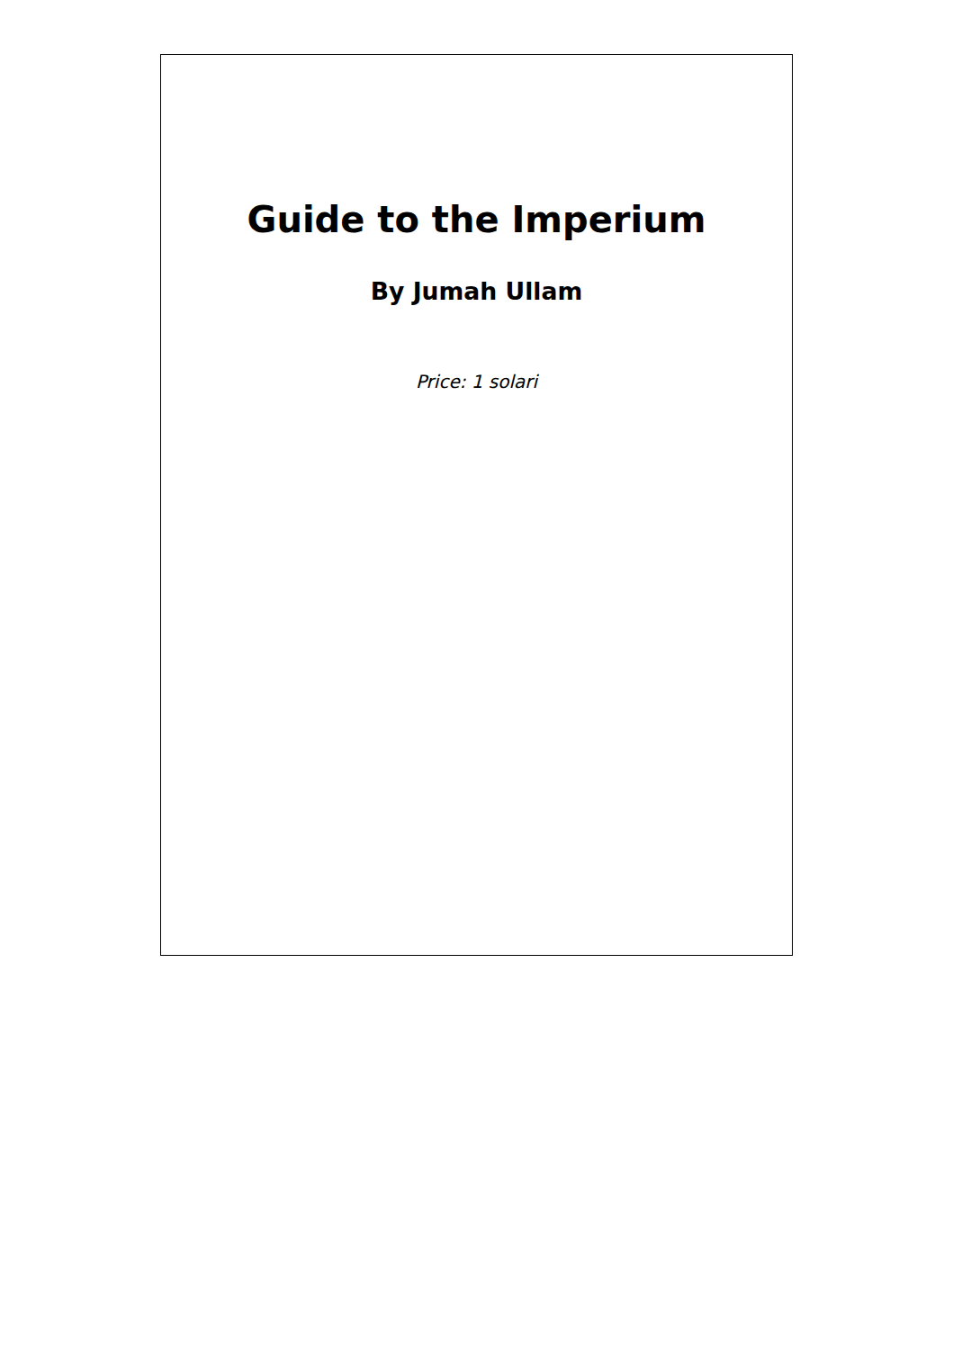Guide to the Imperium
By Jumah Ullam
Price: 1 solari